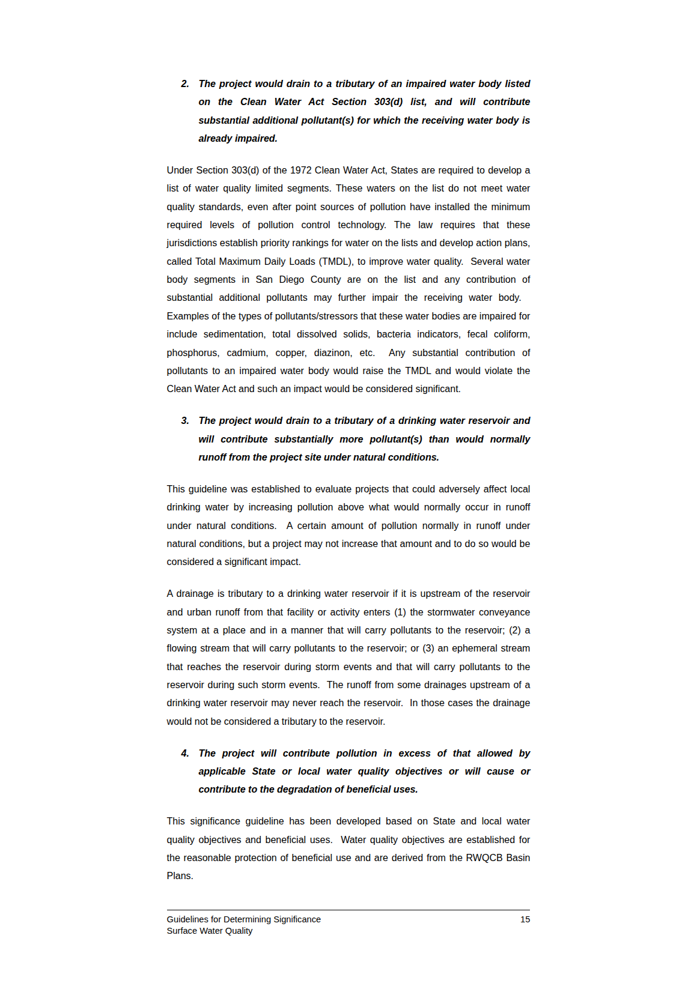2. The project would drain to a tributary of an impaired water body listed on the Clean Water Act Section 303(d) list, and will contribute substantial additional pollutant(s) for which the receiving water body is already impaired.
Under Section 303(d) of the 1972 Clean Water Act, States are required to develop a list of water quality limited segments. These waters on the list do not meet water quality standards, even after point sources of pollution have installed the minimum required levels of pollution control technology. The law requires that these jurisdictions establish priority rankings for water on the lists and develop action plans, called Total Maximum Daily Loads (TMDL), to improve water quality. Several water body segments in San Diego County are on the list and any contribution of substantial additional pollutants may further impair the receiving water body. Examples of the types of pollutants/stressors that these water bodies are impaired for include sedimentation, total dissolved solids, bacteria indicators, fecal coliform, phosphorus, cadmium, copper, diazinon, etc. Any substantial contribution of pollutants to an impaired water body would raise the TMDL and would violate the Clean Water Act and such an impact would be considered significant.
3. The project would drain to a tributary of a drinking water reservoir and will contribute substantially more pollutant(s) than would normally runoff from the project site under natural conditions.
This guideline was established to evaluate projects that could adversely affect local drinking water by increasing pollution above what would normally occur in runoff under natural conditions. A certain amount of pollution normally in runoff under natural conditions, but a project may not increase that amount and to do so would be considered a significant impact.
A drainage is tributary to a drinking water reservoir if it is upstream of the reservoir and urban runoff from that facility or activity enters (1) the stormwater conveyance system at a place and in a manner that will carry pollutants to the reservoir; (2) a flowing stream that will carry pollutants to the reservoir; or (3) an ephemeral stream that reaches the reservoir during storm events and that will carry pollutants to the reservoir during such storm events. The runoff from some drainages upstream of a drinking water reservoir may never reach the reservoir. In those cases the drainage would not be considered a tributary to the reservoir.
4. The project will contribute pollution in excess of that allowed by applicable State or local water quality objectives or will cause or contribute to the degradation of beneficial uses.
This significance guideline has been developed based on State and local water quality objectives and beneficial uses. Water quality objectives are established for the reasonable protection of beneficial use and are derived from the RWQCB Basin Plans.
Guidelines for Determining Significance
Surface Water Quality
15